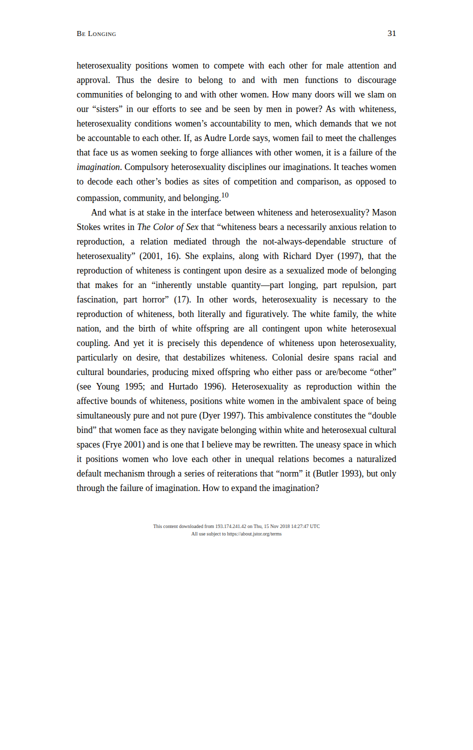Be Longing 31
heterosexuality positions women to compete with each other for male attention and approval. Thus the desire to belong to and with men functions to discourage communities of belonging to and with other women. How many doors will we slam on our “sisters” in our efforts to see and be seen by men in power? As with whiteness, heterosexuality conditions women’s accountability to men, which demands that we not be accountable to each other. If, as Audre Lorde says, women fail to meet the challenges that face us as women seeking to forge alliances with other women, it is a failure of the imagination. Compulsory heterosexuality disciplines our imaginations. It teaches women to decode each other’s bodies as sites of competition and comparison, as opposed to compassion, community, and belonging.10
And what is at stake in the interface between whiteness and heterosexuality? Mason Stokes writes in The Color of Sex that “whiteness bears a necessarily anxious relation to reproduction, a relation mediated through the not-always-dependable structure of heterosexuality” (2001, 16). She explains, along with Richard Dyer (1997), that the reproduction of whiteness is contingent upon desire as a sexualized mode of belonging that makes for an “inherently unstable quantity—part longing, part repulsion, part fascination, part horror” (17). In other words, heterosexuality is necessary to the reproduction of whiteness, both literally and figuratively. The white family, the white nation, and the birth of white offspring are all contingent upon white heterosexual coupling. And yet it is precisely this dependence of whiteness upon heterosexuality, particularly on desire, that destabilizes whiteness. Colonial desire spans racial and cultural boundaries, producing mixed offspring who either pass or are/become “other” (see Young 1995; and Hurtado 1996). Heterosexuality as reproduction within the affective bounds of whiteness, positions white women in the ambivalent space of being simultaneously pure and not pure (Dyer 1997). This ambivalence constitutes the “double bind” that women face as they navigate belonging within white and heterosexual cultural spaces (Frye 2001) and is one that I believe may be rewritten. The uneasy space in which it positions women who love each other in unequal relations becomes a naturalized default mechanism through a series of reiterations that “norm” it (Butler 1993), but only through the failure of imagination. How to expand the imagination?
This content downloaded from 193.174.241.42 on Thu, 15 Nov 2018 14:27:47 UTC
All use subject to https://about.jstor.org/terms